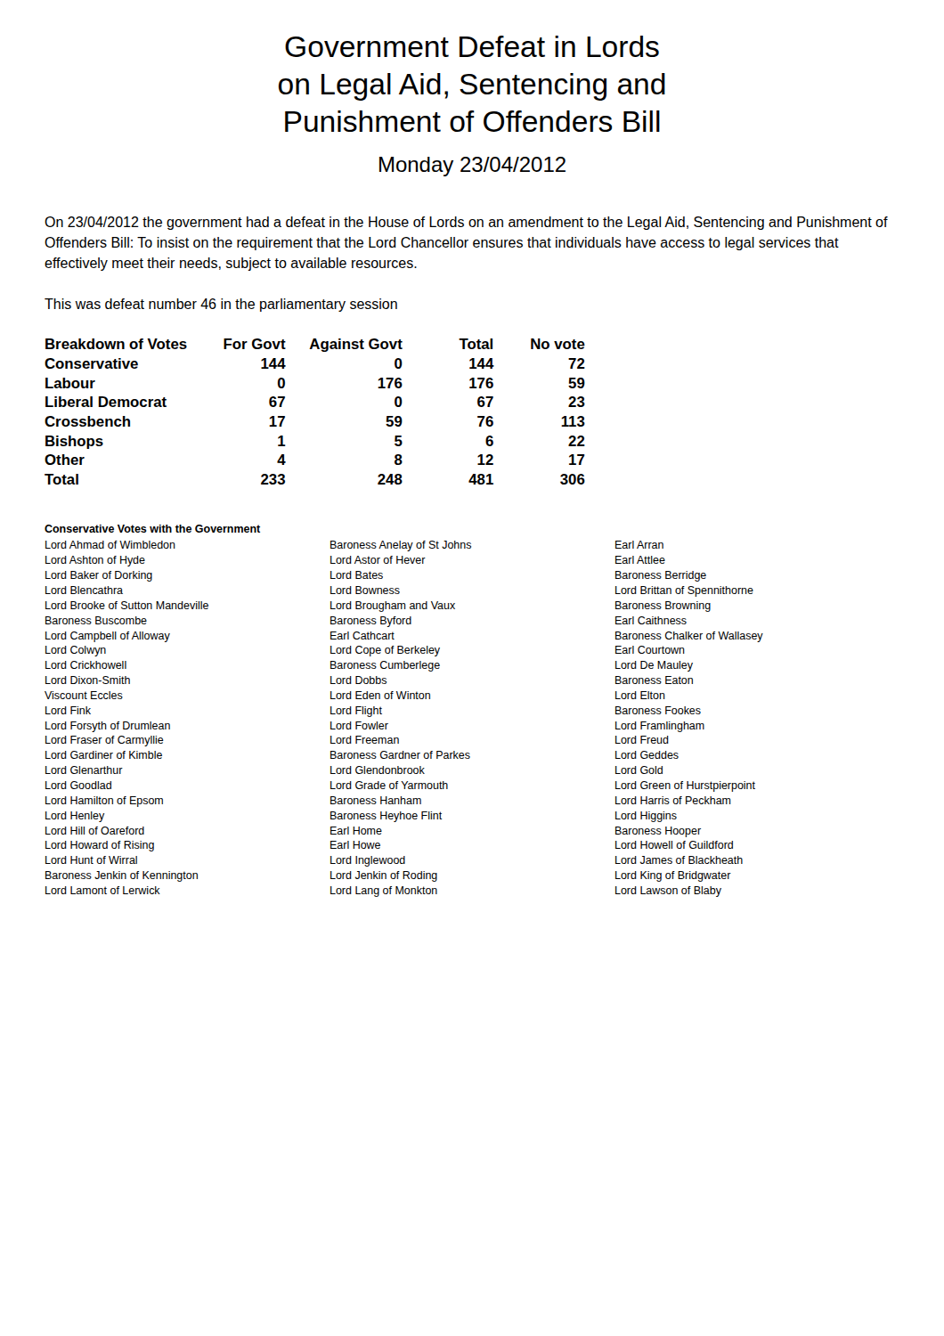Government Defeat in Lords
on Legal Aid, Sentencing and
Punishment of Offenders Bill
Monday 23/04/2012
On 23/04/2012 the government had a defeat in the House of Lords on an amendment to the Legal Aid, Sentencing and Punishment of Offenders Bill: To insist on the requirement that the Lord Chancellor ensures that individuals have access to legal services that effectively meet their needs, subject to available resources.
This was defeat number 46 in the parliamentary session
| Breakdown of Votes | For Govt | Against Govt | Total | No vote |
| --- | --- | --- | --- | --- |
| Conservative | 144 | 0 | 144 | 72 |
| Labour | 0 | 176 | 176 | 59 |
| Liberal Democrat | 67 | 0 | 67 | 23 |
| Crossbench | 17 | 59 | 76 | 113 |
| Bishops | 1 | 5 | 6 | 22 |
| Other | 4 | 8 | 12 | 17 |
| Total | 233 | 248 | 481 | 306 |
Conservative Votes with the Government
| Lord Ahmad of Wimbledon | Baroness Anelay of St Johns | Earl Arran |
| Lord Ashton of Hyde | Lord Astor of Hever | Earl Attlee |
| Lord Baker of Dorking | Lord Bates | Baroness Berridge |
| Lord Blencathra | Lord Bowness | Lord Brittan of Spennithorne |
| Lord Brooke of Sutton Mandeville | Lord Brougham and Vaux | Baroness Browning |
| Baroness Buscombe | Baroness Byford | Earl Caithness |
| Lord Campbell of Alloway | Earl Cathcart | Baroness Chalker of Wallasey |
| Lord Colwyn | Lord Cope of Berkeley | Earl Courtown |
| Lord Crickhowell | Baroness Cumberlege | Lord De Mauley |
| Lord Dixon-Smith | Lord Dobbs | Baroness Eaton |
| Viscount Eccles | Lord Eden of Winton | Lord Elton |
| Lord Fink | Lord Flight | Baroness Fookes |
| Lord Forsyth of Drumlean | Lord Fowler | Lord Framlingham |
| Lord Fraser of Carmyllie | Lord Freeman | Lord Freud |
| Lord Gardiner of Kimble | Baroness Gardner of Parkes | Lord Geddes |
| Lord Glenarthur | Lord Glendonbrook | Lord Gold |
| Lord Goodlad | Lord Grade of Yarmouth | Lord Green of Hurstpierpoint |
| Lord Hamilton of Epsom | Baroness Hanham | Lord Harris of Peckham |
| Lord Henley | Baroness Heyhoe Flint | Lord Higgins |
| Lord Hill of Oareford | Earl Home | Baroness Hooper |
| Lord Howard of Rising | Earl Howe | Lord Howell of Guildford |
| Lord Hunt of Wirral | Lord Inglewood | Lord James of Blackheath |
| Baroness Jenkin of Kennington | Lord Jenkin of Roding | Lord King of Bridgwater |
| Lord Lamont of Lerwick | Lord Lang of Monkton | Lord Lawson of Blaby |